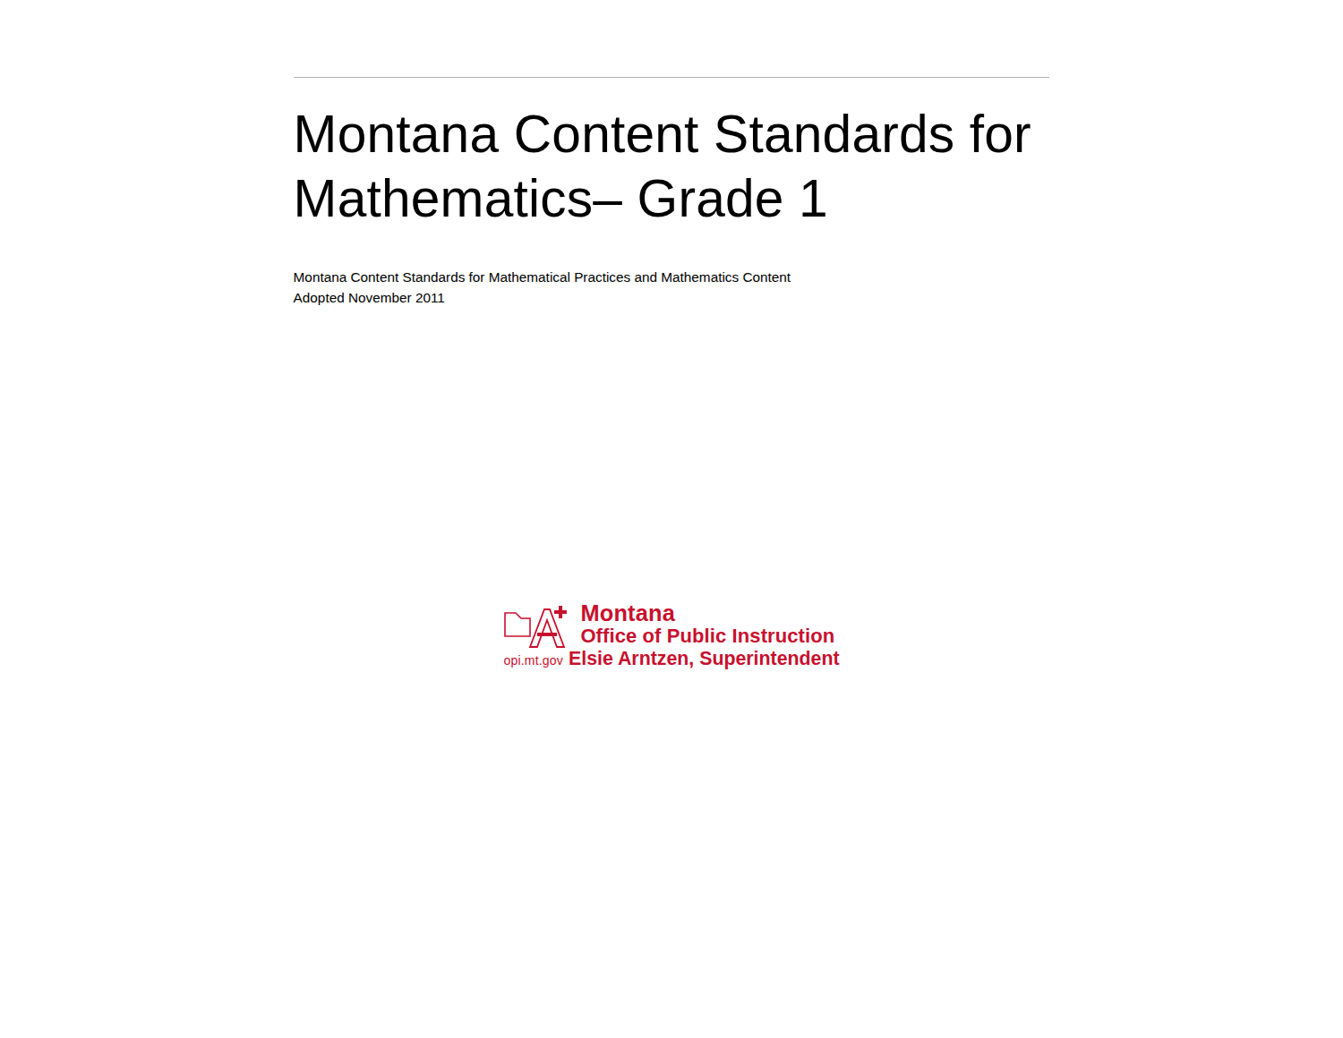Montana Content Standards for
Mathematics– Grade 1
Montana Content Standards for Mathematical Practices and Mathematics Content
Adopted November 2011
Montana Office of Public Instruction
opi.mt.gov Elsie Arntzen, Superintendent